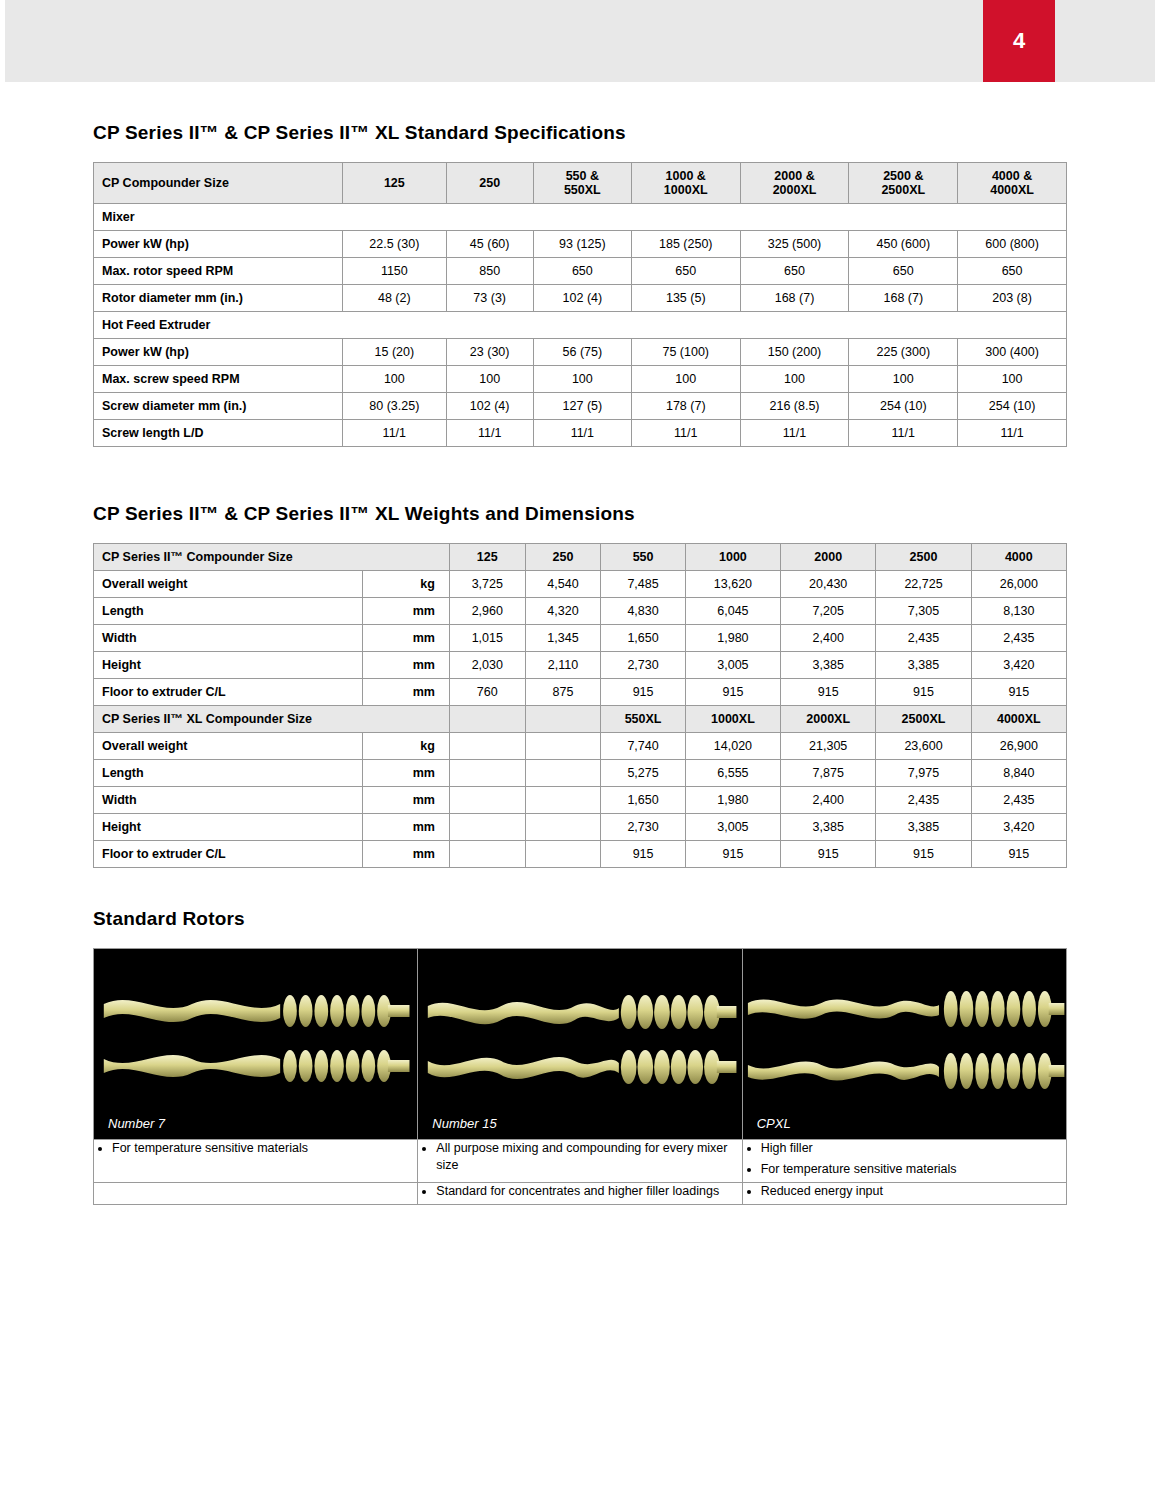4
CP Series II™ & CP Series II™ XL Standard Specifications
| CP Compounder Size | 125 | 250 | 550 & 550XL | 1000 & 1000XL | 2000 & 2000XL | 2500 & 2500XL | 4000 & 4000XL |
| Mixer |
| Power kW (hp) | 22.5 (30) | 45 (60) | 93 (125) | 185 (250) | 325 (500) | 450 (600) | 600 (800) |
| Max. rotor speed RPM | 1150 | 850 | 650 | 650 | 650 | 650 | 650 |
| Rotor diameter mm (in.) | 48 (2) | 73 (3) | 102 (4) | 135 (5) | 168 (7) | 168 (7) | 203 (8) |
| Hot Feed Extruder |
| Power kW (hp) | 15 (20) | 23 (30) | 56 (75) | 75 (100) | 150 (200) | 225 (300) | 300 (400) |
| Max. screw speed RPM | 100 | 100 | 100 | 100 | 100 | 100 | 100 |
| Screw diameter mm (in.) | 80 (3.25) | 102 (4) | 127 (5) | 178 (7) | 216 (8.5) | 254 (10) | 254 (10) |
| Screw length L/D | 11/1 | 11/1 | 11/1 | 11/1 | 11/1 | 11/1 | 11/1 |
CP Series II™ & CP Series II™ XL Weights and Dimensions
| CP Series II™ Compounder Size | 125 | 250 | 550 | 1000 | 2000 | 2500 | 4000 |
| Overall weight | kg | 3,725 | 4,540 | 7,485 | 13,620 | 20,430 | 22,725 | 26,000 |
| Length | mm | 2,960 | 4,320 | 4,830 | 6,045 | 7,205 | 7,305 | 8,130 |
| Width | mm | 1,015 | 1,345 | 1,650 | 1,980 | 2,400 | 2,435 | 2,435 |
| Height | mm | 2,030 | 2,110 | 2,730 | 3,005 | 3,385 | 3,385 | 3,420 |
| Floor to extruder C/L | mm | 760 | 875 | 915 | 915 | 915 | 915 | 915 |
| CP Series II™ XL Compounder Size | | | 550XL | 1000XL | 2000XL | 2500XL | 4000XL |
| Overall weight | kg | | | 7,740 | 14,020 | 21,305 | 23,600 | 26,900 |
| Length | mm | | | 5,275 | 6,555 | 7,875 | 7,975 | 8,840 |
| Width | mm | | | 1,650 | 1,980 | 2,400 | 2,435 | 2,435 |
| Height | mm | | | 2,730 | 3,005 | 3,385 | 3,385 | 3,420 |
| Floor to extruder C/L | mm | | | 915 | 915 | 915 | 915 | 915 |
Standard Rotors
| Number 7 | Number 15 | CPXL |
| For temperature sensitive materials | All purpose mixing and compounding for every mixer size | High filler For temperature sensitive materials |
| | Standard for concentrates and higher filler loadings | Reduced energy input |